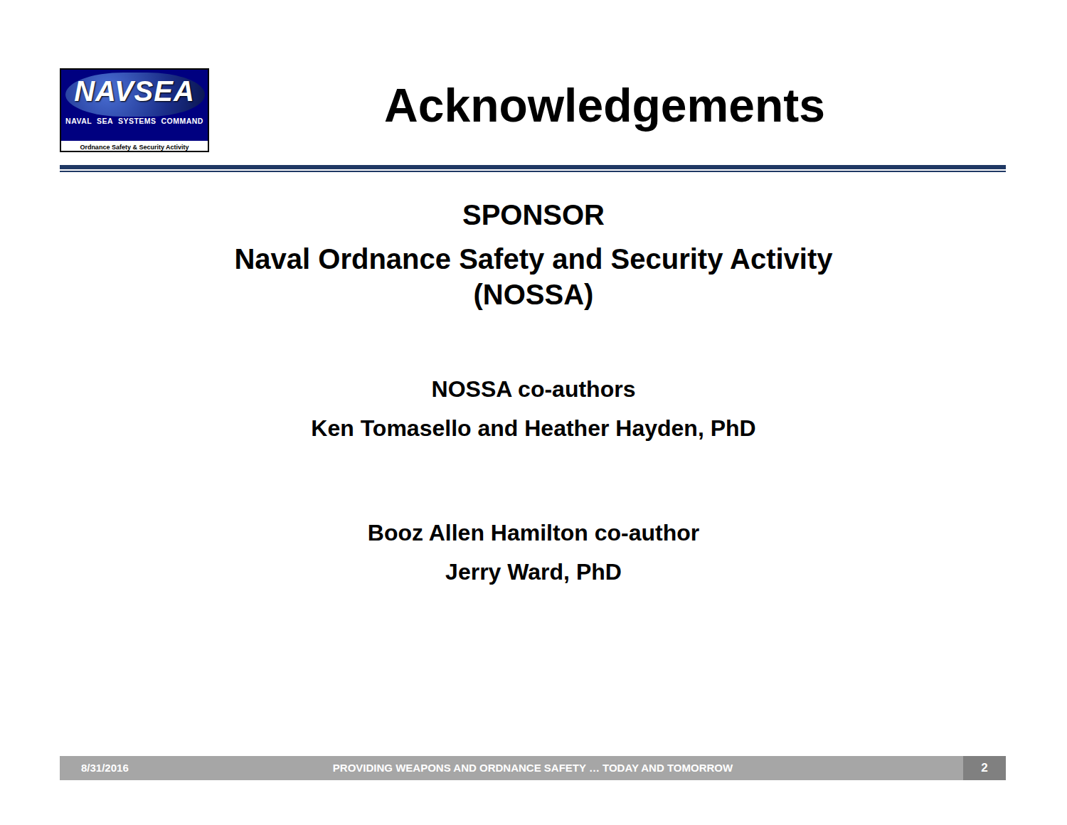NAVSEA
NAVAL SEA SYSTEMS COMMAND
Ordnance Safety & Security Activity
Acknowledgements
SPONSOR
Naval Ordnance Safety and Security Activity
(NOSSA)
NOSSA co-authors
Ken Tomasello and Heather Hayden, PhD
Booz Allen Hamilton co-author
Jerry Ward, PhD
8/31/2016 PROVIDING WEAPONS AND ORDNANCE SAFETY … TODAY AND TOMORROW 2